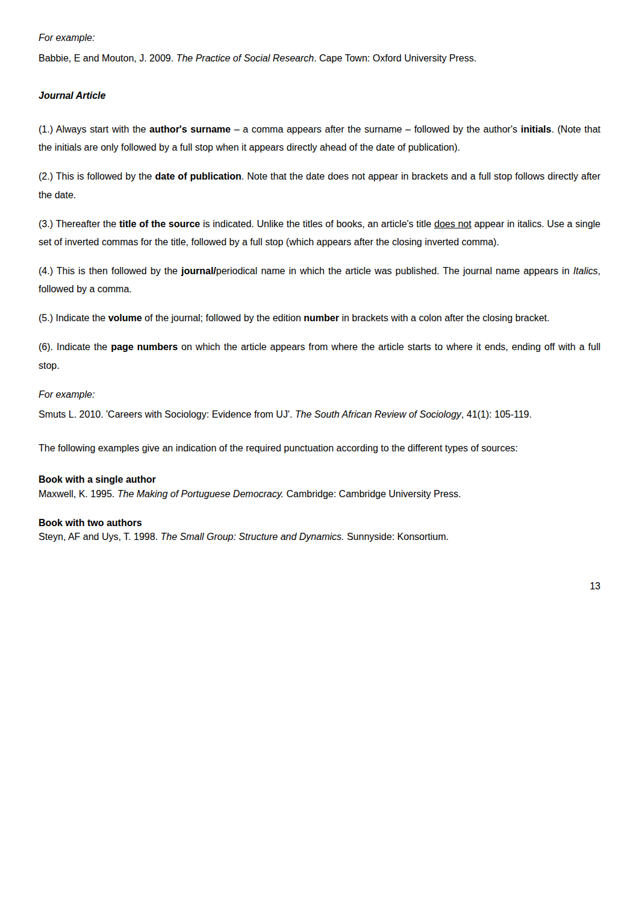For example:
Babbie, E and Mouton, J. 2009. The Practice of Social Research. Cape Town: Oxford University Press.
Journal Article
(1.) Always start with the author's surname – a comma appears after the surname – followed by the author's initials. (Note that the initials are only followed by a full stop when it appears directly ahead of the date of publication).
(2.) This is followed by the date of publication. Note that the date does not appear in brackets and a full stop follows directly after the date.
(3.) Thereafter the title of the source is indicated. Unlike the titles of books, an article's title does not appear in italics. Use a single set of inverted commas for the title, followed by a full stop (which appears after the closing inverted comma).
(4.) This is then followed by the journal/periodical name in which the article was published. The journal name appears in Italics, followed by a comma.
(5.) Indicate the volume of the journal; followed by the edition number in brackets with a colon after the closing bracket.
(6). Indicate the page numbers on which the article appears from where the article starts to where it ends, ending off with a full stop.
For example:
Smuts L. 2010. 'Careers with Sociology: Evidence from UJ'. The South African Review of Sociology, 41(1): 105-119.
The following examples give an indication of the required punctuation according to the different types of sources:
Book with a single author
Maxwell, K. 1995. The Making of Portuguese Democracy. Cambridge: Cambridge University Press.
Book with two authors
Steyn, AF and Uys, T. 1998. The Small Group: Structure and Dynamics. Sunnyside: Konsortium.
13